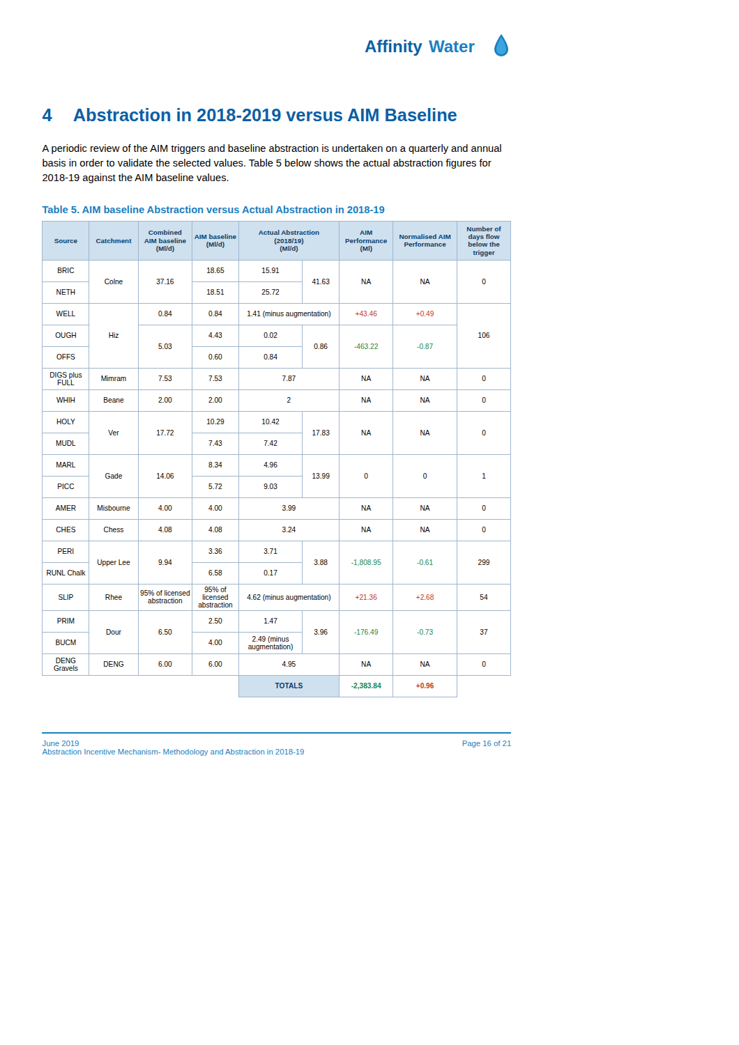Affinity Water
4 Abstraction in 2018-2019 versus AIM Baseline
A periodic review of the AIM triggers and baseline abstraction is undertaken on a quarterly and annual basis in order to validate the selected values. Table 5 below shows the actual abstraction figures for 2018-19 against the AIM baseline values.
Table 5. AIM baseline Abstraction versus Actual Abstraction in 2018-19
| Source | Catchment | Combined AIM baseline (Ml/d) | AIM baseline (Ml/d) | Actual Abstraction (2018/19) (Ml/d) | AIM Performance (Ml) | Normalised AIM Performance | Number of days flow below the trigger |
| --- | --- | --- | --- | --- | --- | --- | --- |
| BRIC | Colne | 37.16 | 18.65 | 15.91 | 41.63 | NA | NA | 0 |
| NETH | 18.51 | 25.72 |
| WELL | Hiz | 0.84 | 0.84 | 1.41 (minus augmentation) | +43.46 | +0.49 | 106 |
| OUGH | 5.03 | 4.43 | 0.02 | 0.86 | -463.22 | -0.87 |
| OFFS | 0.60 | 0.84 |
| DIGS plus FULL | Mimram | 7.53 | 7.53 | 7.87 | NA | NA | 0 |
| WHIH | Beane | 2.00 | 2.00 | 2 | NA | NA | 0 |
| HOLY | Ver | 17.72 | 10.29 | 10.42 | 17.83 | NA | NA | 0 |
| MUDL | 7.43 | 7.42 |
| MARL | Gade | 14.06 | 8.34 | 4.96 | 13.99 | 0 | 0 | 1 |
| PICC | 5.72 | 9.03 |
| AMER | Misbourne | 4.00 | 4.00 | 3.99 | NA | NA | 0 |
| CHES | Chess | 4.08 | 4.08 | 3.24 | NA | NA | 0 |
| PERI | Upper Lee | 9.94 | 3.36 | 3.71 | 3.88 | -1,808.95 | -0.61 | 299 |
| RUNL Chalk | 6.58 | 0.17 |
| SLIP | Rhee | 95% of licensed abstraction | 95% of licensed abstraction | 4.62 (minus augmentation) | +21.36 | +2.68 | 54 |
| PRIM | Dour | 6.50 | 2.50 | 1.47 | 3.96 | -176.49 | -0.73 | 37 |
| BUCM | 4.00 | 2.49 (minus augmentation) |
| DENG Gravels | DENG | 6.00 | 6.00 | 4.95 | NA | NA | 0 |
| | | | | TOTALS | -2,383.84 | +0.96 | |
June 2019
Abstraction Incentive Mechanism- Methodology and Abstraction in 2018-19
Page 16 of 21